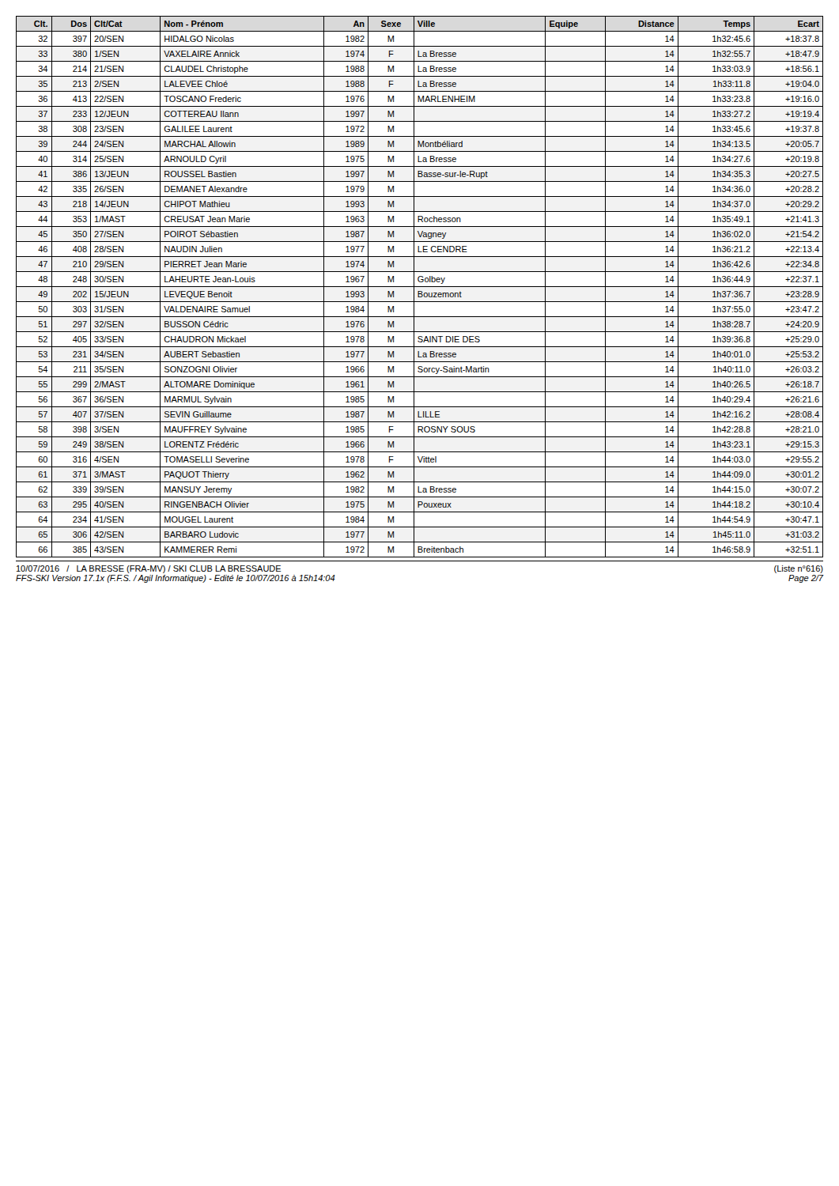| Clt. | Dos | Clt/Cat | Nom - Prénom | An | Sexe | Ville | Equipe | Distance | Temps | Ecart |
| --- | --- | --- | --- | --- | --- | --- | --- | --- | --- | --- |
| 32 | 397 | 20/SEN | HIDALGO Nicolas | 1982 | M | | | 14 | 1h32:45.6 | +18:37.8 |
| 33 | 380 | 1/SEN | VAXELAIRE Annick | 1974 | F | La Bresse | | 14 | 1h32:55.7 | +18:47.9 |
| 34 | 214 | 21/SEN | CLAUDEL Christophe | 1988 | M | La Bresse | | 14 | 1h33:03.9 | +18:56.1 |
| 35 | 213 | 2/SEN | LALEVEE Chloé | 1988 | F | La Bresse | | 14 | 1h33:11.8 | +19:04.0 |
| 36 | 413 | 22/SEN | TOSCANO Frederic | 1976 | M | MARLENHEIM | | 14 | 1h33:23.8 | +19:16.0 |
| 37 | 233 | 12/JEUN | COTTEREAU Ilann | 1997 | M | | | 14 | 1h33:27.2 | +19:19.4 |
| 38 | 308 | 23/SEN | GALILEE Laurent | 1972 | M | | | 14 | 1h33:45.6 | +19:37.8 |
| 39 | 244 | 24/SEN | MARCHAL Allowin | 1989 | M | Montbéliard | | 14 | 1h34:13.5 | +20:05.7 |
| 40 | 314 | 25/SEN | ARNOULD Cyril | 1975 | M | La Bresse | | 14 | 1h34:27.6 | +20:19.8 |
| 41 | 386 | 13/JEUN | ROUSSEL Bastien | 1997 | M | Basse-sur-le-Rupt | | 14 | 1h34:35.3 | +20:27.5 |
| 42 | 335 | 26/SEN | DEMANET Alexandre | 1979 | M | | | 14 | 1h34:36.0 | +20:28.2 |
| 43 | 218 | 14/JEUN | CHIPOT Mathieu | 1993 | M | | | 14 | 1h34:37.0 | +20:29.2 |
| 44 | 353 | 1/MAST | CREUSAT Jean Marie | 1963 | M | Rochesson | | 14 | 1h35:49.1 | +21:41.3 |
| 45 | 350 | 27/SEN | POIROT Sébastien | 1987 | M | Vagney | | 14 | 1h36:02.0 | +21:54.2 |
| 46 | 408 | 28/SEN | NAUDIN Julien | 1977 | M | LE CENDRE | | 14 | 1h36:21.2 | +22:13.4 |
| 47 | 210 | 29/SEN | PIERRET Jean Marie | 1974 | M | | | 14 | 1h36:42.6 | +22:34.8 |
| 48 | 248 | 30/SEN | LAHEURTE Jean-Louis | 1967 | M | Golbey | | 14 | 1h36:44.9 | +22:37.1 |
| 49 | 202 | 15/JEUN | LEVEQUE Benoit | 1993 | M | Bouzemont | | 14 | 1h37:36.7 | +23:28.9 |
| 50 | 303 | 31/SEN | VALDENAIRE Samuel | 1984 | M | | | 14 | 1h37:55.0 | +23:47.2 |
| 51 | 297 | 32/SEN | BUSSON Cédric | 1976 | M | | | 14 | 1h38:28.7 | +24:20.9 |
| 52 | 405 | 33/SEN | CHAUDRON Mickael | 1978 | M | SAINT DIE DES | | 14 | 1h39:36.8 | +25:29.0 |
| 53 | 231 | 34/SEN | AUBERT Sebastien | 1977 | M | La Bresse | | 14 | 1h40:01.0 | +25:53.2 |
| 54 | 211 | 35/SEN | SONZOGNI Olivier | 1966 | M | Sorcy-Saint-Martin | | 14 | 1h40:11.0 | +26:03.2 |
| 55 | 299 | 2/MAST | ALTOMARE Dominique | 1961 | M | | | 14 | 1h40:26.5 | +26:18.7 |
| 56 | 367 | 36/SEN | MARMUL Sylvain | 1985 | M | | | 14 | 1h40:29.4 | +26:21.6 |
| 57 | 407 | 37/SEN | SEVIN Guillaume | 1987 | M | LILLE | | 14 | 1h42:16.2 | +28:08.4 |
| 58 | 398 | 3/SEN | MAUFFREY Sylvaine | 1985 | F | ROSNY SOUS | | 14 | 1h42:28.8 | +28:21.0 |
| 59 | 249 | 38/SEN | LORENTZ Frédéric | 1966 | M | | | 14 | 1h43:23.1 | +29:15.3 |
| 60 | 316 | 4/SEN | TOMASELLI Severine | 1978 | F | Vittel | | 14 | 1h44:03.0 | +29:55.2 |
| 61 | 371 | 3/MAST | PAQUOT Thierry | 1962 | M | | | 14 | 1h44:09.0 | +30:01.2 |
| 62 | 339 | 39/SEN | MANSUY Jeremy | 1982 | M | La Bresse | | 14 | 1h44:15.0 | +30:07.2 |
| 63 | 295 | 40/SEN | RINGENBACH Olivier | 1975 | M | Pouxeux | | 14 | 1h44:18.2 | +30:10.4 |
| 64 | 234 | 41/SEN | MOUGEL Laurent | 1984 | M | | | 14 | 1h44:54.9 | +30:47.1 |
| 65 | 306 | 42/SEN | BARBARO Ludovic | 1977 | M | | | 14 | 1h45:11.0 | +31:03.2 |
| 66 | 385 | 43/SEN | KAMMERER Remi | 1972 | M | Breitenbach | | 14 | 1h46:58.9 | +32:51.1 |
10/07/2016 / LA BRESSE (FRA-MV) / SKI CLUB LA BRESSAUDE
(Liste n°616)
FFS-SKI Version 17.1x (F.F.S. / Agil Informatique) - Edité le 10/07/2016 à 15h14:04
Page 2/7